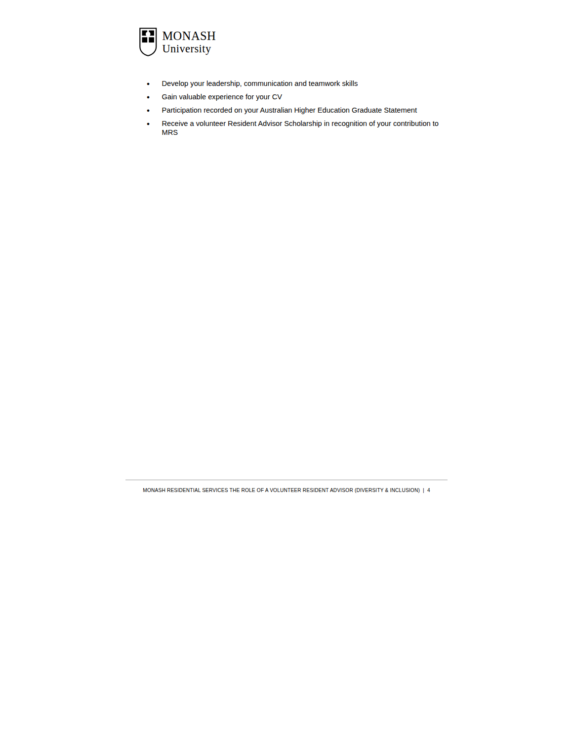Develop your leadership, communication and teamwork skills
Gain valuable experience for your CV
Participation recorded on your Australian Higher Education Graduate Statement
Receive a volunteer Resident Advisor Scholarship in recognition of your contribution to MRS
MONASH RESIDENTIAL SERVICES THE ROLE OF A VOLUNTEER RESIDENT ADVISOR (DIVERSITY & INCLUSION) | 4